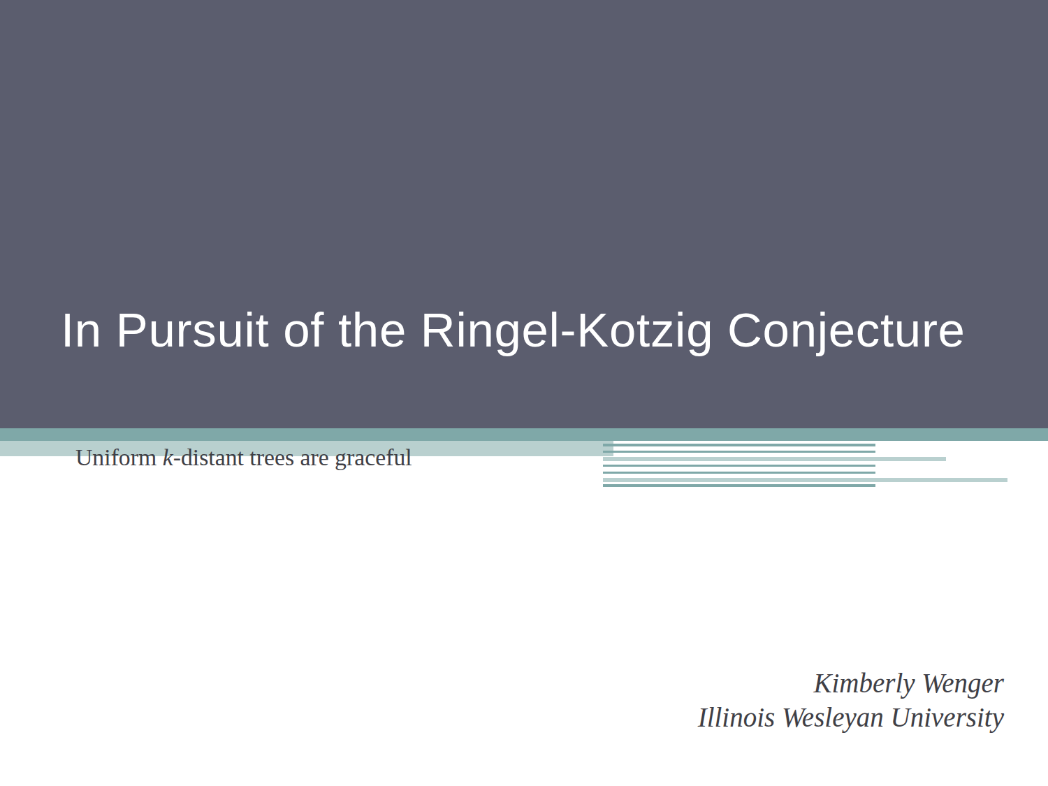In Pursuit of the Ringel-Kotzig Conjecture
Uniform k-distant trees are graceful
Kimberly Wenger
Illinois Wesleyan University